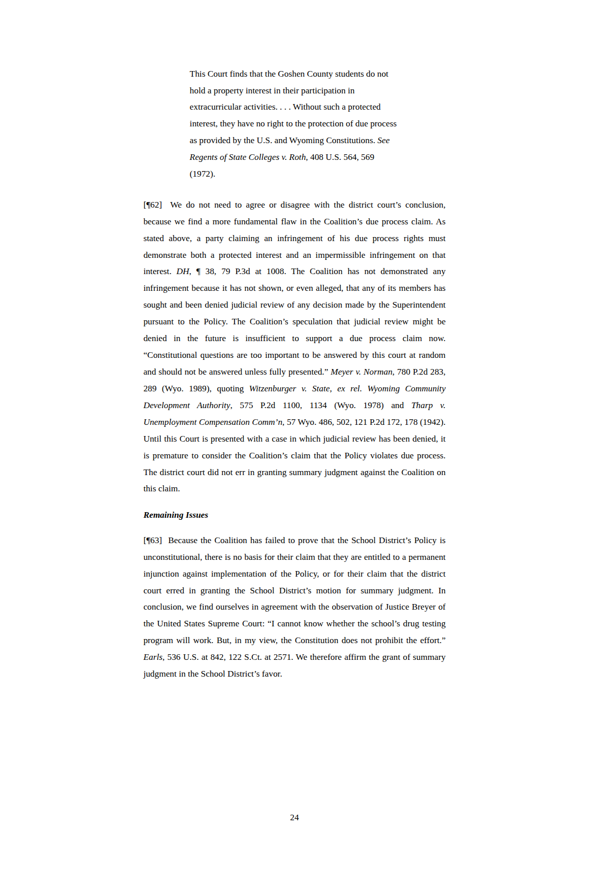This Court finds that the Goshen County students do not hold a property interest in their participation in extracurricular activities. . . . Without such a protected interest, they have no right to the protection of due process as provided by the U.S. and Wyoming Constitutions. See Regents of State Colleges v. Roth, 408 U.S. 564, 569 (1972).
[¶62] We do not need to agree or disagree with the district court’s conclusion, because we find a more fundamental flaw in the Coalition’s due process claim. As stated above, a party claiming an infringement of his due process rights must demonstrate both a protected interest and an impermissible infringement on that interest. DH, ¶ 38, 79 P.3d at 1008. The Coalition has not demonstrated any infringement because it has not shown, or even alleged, that any of its members has sought and been denied judicial review of any decision made by the Superintendent pursuant to the Policy. The Coalition’s speculation that judicial review might be denied in the future is insufficient to support a due process claim now. “Constitutional questions are too important to be answered by this court at random and should not be answered unless fully presented.” Meyer v. Norman, 780 P.2d 283, 289 (Wyo. 1989), quoting Witzenburger v. State, ex rel. Wyoming Community Development Authority, 575 P.2d 1100, 1134 (Wyo. 1978) and Tharp v. Unemployment Compensation Comm’n, 57 Wyo. 486, 502, 121 P.2d 172, 178 (1942). Until this Court is presented with a case in which judicial review has been denied, it is premature to consider the Coalition’s claim that the Policy violates due process. The district court did not err in granting summary judgment against the Coalition on this claim.
Remaining Issues
[¶63] Because the Coalition has failed to prove that the School District’s Policy is unconstitutional, there is no basis for their claim that they are entitled to a permanent injunction against implementation of the Policy, or for their claim that the district court erred in granting the School District’s motion for summary judgment. In conclusion, we find ourselves in agreement with the observation of Justice Breyer of the United States Supreme Court: “I cannot know whether the school’s drug testing program will work. But, in my view, the Constitution does not prohibit the effort.” Earls, 536 U.S. at 842, 122 S.Ct. at 2571. We therefore affirm the grant of summary judgment in the School District’s favor.
24